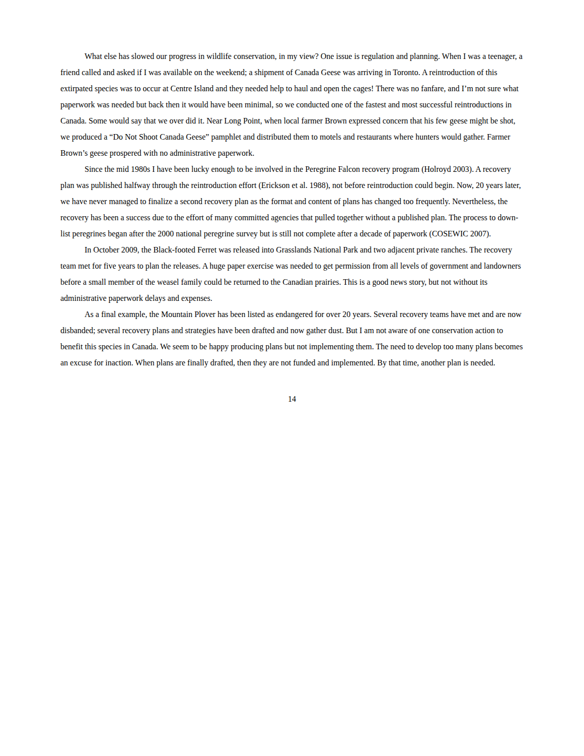What else has slowed our progress in wildlife conservation, in my view? One issue is regulation and planning. When I was a teenager, a friend called and asked if I was available on the weekend; a shipment of Canada Geese was arriving in Toronto. A reintroduction of this extirpated species was to occur at Centre Island and they needed help to haul and open the cages! There was no fanfare, and I’m not sure what paperwork was needed but back then it would have been minimal, so we conducted one of the fastest and most successful reintroductions in Canada. Some would say that we over did it. Near Long Point, when local farmer Brown expressed concern that his few geese might be shot, we produced a “Do Not Shoot Canada Geese” pamphlet and distributed them to motels and restaurants where hunters would gather. Farmer Brown’s geese prospered with no administrative paperwork.
Since the mid 1980s I have been lucky enough to be involved in the Peregrine Falcon recovery program (Holroyd 2003). A recovery plan was published halfway through the reintroduction effort (Erickson et al. 1988), not before reintroduction could begin. Now, 20 years later, we have never managed to finalize a second recovery plan as the format and content of plans has changed too frequently. Nevertheless, the recovery has been a success due to the effort of many committed agencies that pulled together without a published plan. The process to down-list peregrines began after the 2000 national peregrine survey but is still not complete after a decade of paperwork (COSEWIC 2007).
In October 2009, the Black-footed Ferret was released into Grasslands National Park and two adjacent private ranches. The recovery team met for five years to plan the releases. A huge paper exercise was needed to get permission from all levels of government and landowners before a small member of the weasel family could be returned to the Canadian prairies. This is a good news story, but not without its administrative paperwork delays and expenses.
As a final example, the Mountain Plover has been listed as endangered for over 20 years. Several recovery teams have met and are now disbanded; several recovery plans and strategies have been drafted and now gather dust. But I am not aware of one conservation action to benefit this species in Canada. We seem to be happy producing plans but not implementing them. The need to develop too many plans becomes an excuse for inaction. When plans are finally drafted, then they are not funded and implemented. By that time, another plan is needed.
14